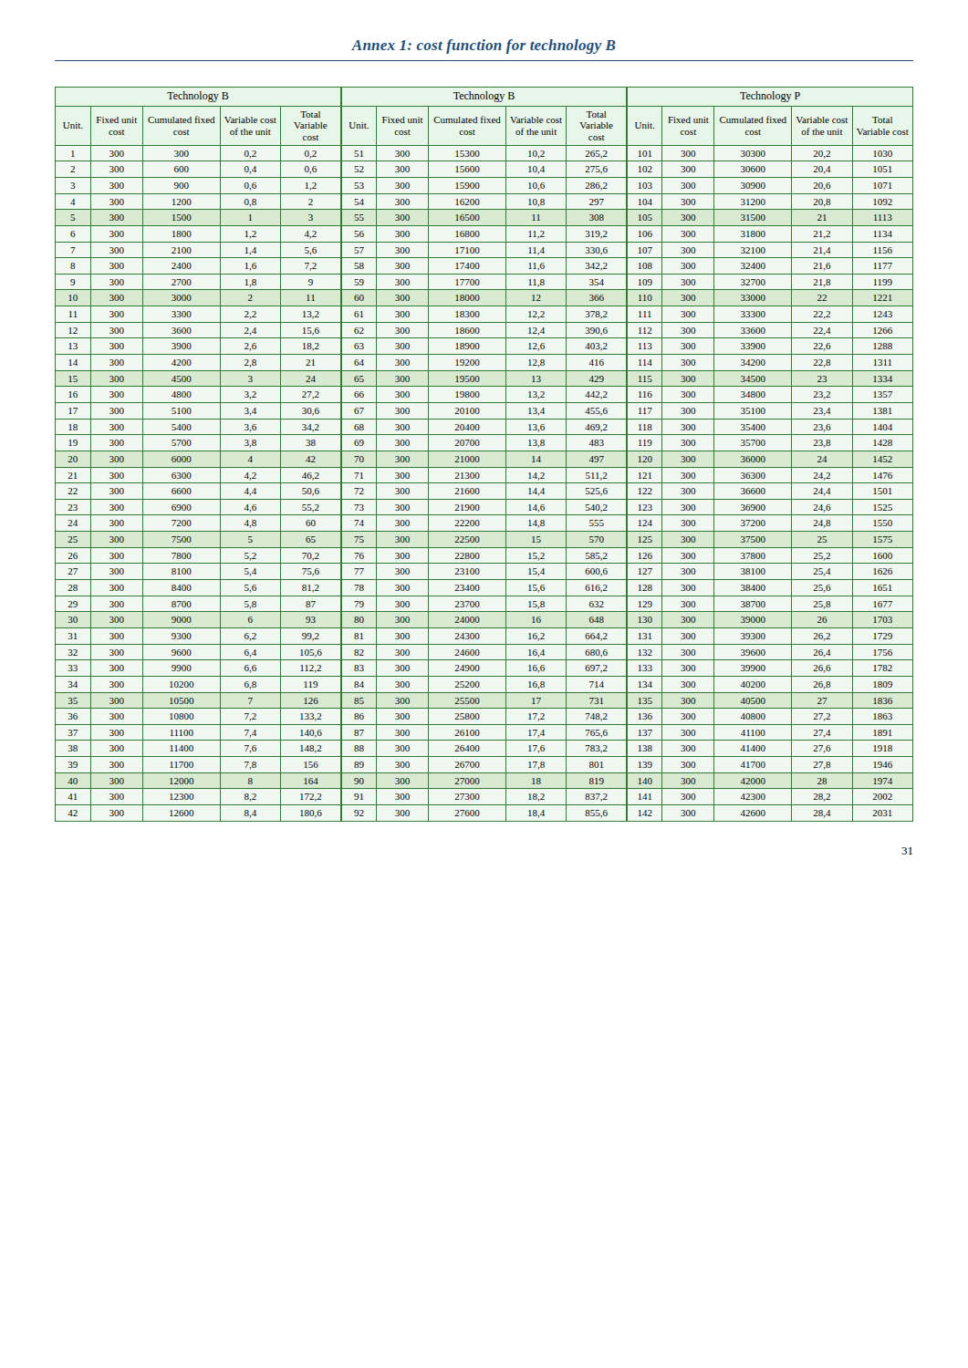Annex 1: cost function for technology B
| Technology B | Technology B | Technology P |
| --- | --- | --- |
| Unit. | Fixed unit cost | Cumulated fixed cost | Variable cost of the unit | Total Variable cost | Unit. | Fixed unit cost | Cumulated fixed cost | Variable cost of the unit | Total Variable cost | Unit. | Fixed unit cost | Cumulated fixed cost | Variable cost of the unit | Total Variable cost |
| 1 | 300 | 300 | 0,2 | 0,2 | 51 | 300 | 15300 | 10,2 | 265,2 | 101 | 300 | 30300 | 20,2 | 1030 |
| 2 | 300 | 600 | 0,4 | 0,6 | 52 | 300 | 15600 | 10,4 | 275,6 | 102 | 300 | 30600 | 20,4 | 1051 |
| 3 | 300 | 900 | 0,6 | 1,2 | 53 | 300 | 15900 | 10,6 | 286,2 | 103 | 300 | 30900 | 20,6 | 1071 |
| 4 | 300 | 1200 | 0,8 | 2 | 54 | 300 | 16200 | 10,8 | 297 | 104 | 300 | 31200 | 20,8 | 1092 |
| 5 | 300 | 1500 | 1 | 3 | 55 | 300 | 16500 | 11 | 308 | 105 | 300 | 31500 | 21 | 1113 |
| 6 | 300 | 1800 | 1,2 | 4,2 | 56 | 300 | 16800 | 11,2 | 319,2 | 106 | 300 | 31800 | 21,2 | 1134 |
| 7 | 300 | 2100 | 1,4 | 5,6 | 57 | 300 | 17100 | 11,4 | 330,6 | 107 | 300 | 32100 | 21,4 | 1156 |
| 8 | 300 | 2400 | 1,6 | 7,2 | 58 | 300 | 17400 | 11,6 | 342,2 | 108 | 300 | 32400 | 21,6 | 1177 |
| 9 | 300 | 2700 | 1,8 | 9 | 59 | 300 | 17700 | 11,8 | 354 | 109 | 300 | 32700 | 21,8 | 1199 |
| 10 | 300 | 3000 | 2 | 11 | 60 | 300 | 18000 | 12 | 366 | 110 | 300 | 33000 | 22 | 1221 |
| 11 | 300 | 3300 | 2,2 | 13,2 | 61 | 300 | 18300 | 12,2 | 378,2 | 111 | 300 | 33300 | 22,2 | 1243 |
| 12 | 300 | 3600 | 2,4 | 15,6 | 62 | 300 | 18600 | 12,4 | 390,6 | 112 | 300 | 33600 | 22,4 | 1266 |
| 13 | 300 | 3900 | 2,6 | 18,2 | 63 | 300 | 18900 | 12,6 | 403,2 | 113 | 300 | 33900 | 22,6 | 1288 |
| 14 | 300 | 4200 | 2,8 | 21 | 64 | 300 | 19200 | 12,8 | 416 | 114 | 300 | 34200 | 22,8 | 1311 |
| 15 | 300 | 4500 | 3 | 24 | 65 | 300 | 19500 | 13 | 429 | 115 | 300 | 34500 | 23 | 1334 |
| 16 | 300 | 4800 | 3,2 | 27,2 | 66 | 300 | 19800 | 13,2 | 442,2 | 116 | 300 | 34800 | 23,2 | 1357 |
| 17 | 300 | 5100 | 3,4 | 30,6 | 67 | 300 | 20100 | 13,4 | 455,6 | 117 | 300 | 35100 | 23,4 | 1381 |
| 18 | 300 | 5400 | 3,6 | 34,2 | 68 | 300 | 20400 | 13,6 | 469,2 | 118 | 300 | 35400 | 23,6 | 1404 |
| 19 | 300 | 5700 | 3,8 | 38 | 69 | 300 | 20700 | 13,8 | 483 | 119 | 300 | 35700 | 23,8 | 1428 |
| 20 | 300 | 6000 | 4 | 42 | 70 | 300 | 21000 | 14 | 497 | 120 | 300 | 36000 | 24 | 1452 |
| 21 | 300 | 6300 | 4,2 | 46,2 | 71 | 300 | 21300 | 14,2 | 511,2 | 121 | 300 | 36300 | 24,2 | 1476 |
| 22 | 300 | 6600 | 4,4 | 50,6 | 72 | 300 | 21600 | 14,4 | 525,6 | 122 | 300 | 36600 | 24,4 | 1501 |
| 23 | 300 | 6900 | 4,6 | 55,2 | 73 | 300 | 21900 | 14,6 | 540,2 | 123 | 300 | 36900 | 24,6 | 1525 |
| 24 | 300 | 7200 | 4,8 | 60 | 74 | 300 | 22200 | 14,8 | 555 | 124 | 300 | 37200 | 24,8 | 1550 |
| 25 | 300 | 7500 | 5 | 65 | 75 | 300 | 22500 | 15 | 570 | 125 | 300 | 37500 | 25 | 1575 |
| 26 | 300 | 7800 | 5,2 | 70,2 | 76 | 300 | 22800 | 15,2 | 585,2 | 126 | 300 | 37800 | 25,2 | 1600 |
| 27 | 300 | 8100 | 5,4 | 75,6 | 77 | 300 | 23100 | 15,4 | 600,6 | 127 | 300 | 38100 | 25,4 | 1626 |
| 28 | 300 | 8400 | 5,6 | 81,2 | 78 | 300 | 23400 | 15,6 | 616,2 | 128 | 300 | 38400 | 25,6 | 1651 |
| 29 | 300 | 8700 | 5,8 | 87 | 79 | 300 | 23700 | 15,8 | 632 | 129 | 300 | 38700 | 25,8 | 1677 |
| 30 | 300 | 9000 | 6 | 93 | 80 | 300 | 24000 | 16 | 648 | 130 | 300 | 39000 | 26 | 1703 |
| 31 | 300 | 9300 | 6,2 | 99,2 | 81 | 300 | 24300 | 16,2 | 664,2 | 131 | 300 | 39300 | 26,2 | 1729 |
| 32 | 300 | 9600 | 6,4 | 105,6 | 82 | 300 | 24600 | 16,4 | 680,6 | 132 | 300 | 39600 | 26,4 | 1756 |
| 33 | 300 | 9900 | 6,6 | 112,2 | 83 | 300 | 24900 | 16,6 | 697,2 | 133 | 300 | 39900 | 26,6 | 1782 |
| 34 | 300 | 10200 | 6,8 | 119 | 84 | 300 | 25200 | 16,8 | 714 | 134 | 300 | 40200 | 26,8 | 1809 |
| 35 | 300 | 10500 | 7 | 126 | 85 | 300 | 25500 | 17 | 731 | 135 | 300 | 40500 | 27 | 1836 |
| 36 | 300 | 10800 | 7,2 | 133,2 | 86 | 300 | 25800 | 17,2 | 748,2 | 136 | 300 | 40800 | 27,2 | 1863 |
| 37 | 300 | 11100 | 7,4 | 140,6 | 87 | 300 | 26100 | 17,4 | 765,6 | 137 | 300 | 41100 | 27,4 | 1891 |
| 38 | 300 | 11400 | 7,6 | 148,2 | 88 | 300 | 26400 | 17,6 | 783,2 | 138 | 300 | 41400 | 27,6 | 1918 |
| 39 | 300 | 11700 | 7,8 | 156 | 89 | 300 | 26700 | 17,8 | 801 | 139 | 300 | 41700 | 27,8 | 1946 |
| 40 | 300 | 12000 | 8 | 164 | 90 | 300 | 27000 | 18 | 819 | 140 | 300 | 42000 | 28 | 1974 |
| 41 | 300 | 12300 | 8,2 | 172,2 | 91 | 300 | 27300 | 18,2 | 837,2 | 141 | 300 | 42300 | 28,2 | 2002 |
| 42 | 300 | 12600 | 8,4 | 180,6 | 92 | 300 | 27600 | 18,4 | 855,6 | 142 | 300 | 42600 | 28,4 | 2031 |
31